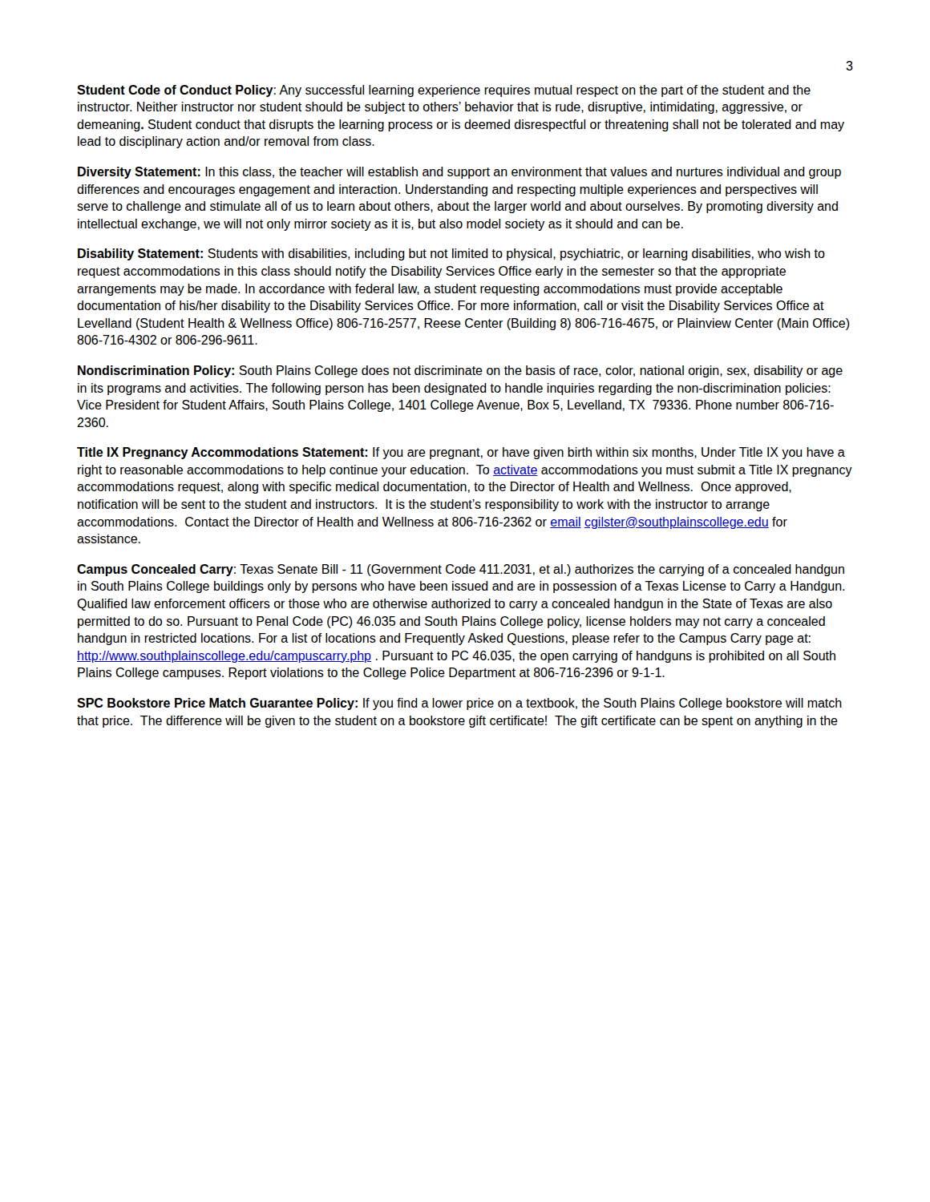3
Student Code of Conduct Policy: Any successful learning experience requires mutual respect on the part of the student and the instructor. Neither instructor nor student should be subject to others’ behavior that is rude, disruptive, intimidating, aggressive, or demeaning. Student conduct that disrupts the learning process or is deemed disrespectful or threatening shall not be tolerated and may lead to disciplinary action and/or removal from class.
Diversity Statement: In this class, the teacher will establish and support an environment that values and nurtures individual and group differences and encourages engagement and interaction. Understanding and respecting multiple experiences and perspectives will serve to challenge and stimulate all of us to learn about others, about the larger world and about ourselves. By promoting diversity and intellectual exchange, we will not only mirror society as it is, but also model society as it should and can be.
Disability Statement: Students with disabilities, including but not limited to physical, psychiatric, or learning disabilities, who wish to request accommodations in this class should notify the Disability Services Office early in the semester so that the appropriate arrangements may be made. In accordance with federal law, a student requesting accommodations must provide acceptable documentation of his/her disability to the Disability Services Office. For more information, call or visit the Disability Services Office at Levelland (Student Health & Wellness Office) 806-716-2577, Reese Center (Building 8) 806-716-4675, or Plainview Center (Main Office) 806-716-4302 or 806-296-9611.
Nondiscrimination Policy: South Plains College does not discriminate on the basis of race, color, national origin, sex, disability or age in its programs and activities. The following person has been designated to handle inquiries regarding the non-discrimination policies: Vice President for Student Affairs, South Plains College, 1401 College Avenue, Box 5, Levelland, TX 79336. Phone number 806-716-2360.
Title IX Pregnancy Accommodations Statement: If you are pregnant, or have given birth within six months, Under Title IX you have a right to reasonable accommodations to help continue your education. To activate accommodations you must submit a Title IX pregnancy accommodations request, along with specific medical documentation, to the Director of Health and Wellness. Once approved, notification will be sent to the student and instructors. It is the student’s responsibility to work with the instructor to arrange accommodations. Contact the Director of Health and Wellness at 806-716-2362 or email cgilster@southplainscollege.edu for assistance.
Campus Concealed Carry: Texas Senate Bill - 11 (Government Code 411.2031, et al.) authorizes the carrying of a concealed handgun in South Plains College buildings only by persons who have been issued and are in possession of a Texas License to Carry a Handgun. Qualified law enforcement officers or those who are otherwise authorized to carry a concealed handgun in the State of Texas are also permitted to do so. Pursuant to Penal Code (PC) 46.035 and South Plains College policy, license holders may not carry a concealed handgun in restricted locations. For a list of locations and Frequently Asked Questions, please refer to the Campus Carry page at: http://www.southplainscollege.edu/campuscarry.php . Pursuant to PC 46.035, the open carrying of handguns is prohibited on all South Plains College campuses. Report violations to the College Police Department at 806-716-2396 or 9-1-1.
SPC Bookstore Price Match Guarantee Policy: If you find a lower price on a textbook, the South Plains College bookstore will match that price. The difference will be given to the student on a bookstore gift certificate! The gift certificate can be spent on anything in the